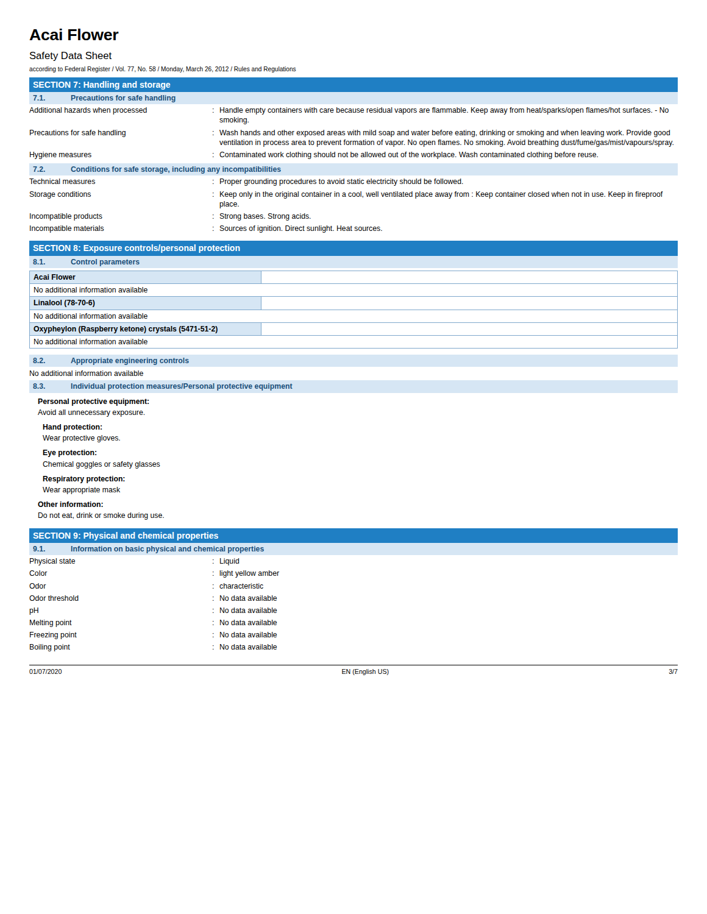Acai Flower
Safety Data Sheet
according to Federal Register / Vol. 77, No. 58 / Monday, March 26, 2012 / Rules and Regulations
SECTION 7: Handling and storage
7.1. Precautions for safe handling
| Additional hazards when processed | : | Handle empty containers with care because residual vapors are flammable. Keep away from heat/sparks/open flames/hot surfaces. - No smoking. |
| Precautions for safe handling | : | Wash hands and other exposed areas with mild soap and water before eating, drinking or smoking and when leaving work. Provide good ventilation in process area to prevent formation of vapor. No open flames. No smoking. Avoid breathing dust/fume/gas/mist/vapours/spray. |
| Hygiene measures | : | Contaminated work clothing should not be allowed out of the workplace. Wash contaminated clothing before reuse. |
7.2. Conditions for safe storage, including any incompatibilities
| Technical measures | : | Proper grounding procedures to avoid static electricity should be followed. |
| Storage conditions | : | Keep only in the original container in a cool, well ventilated place away from : Keep container closed when not in use. Keep in fireproof place. |
| Incompatible products | : | Strong bases. Strong acids. |
| Incompatible materials | : | Sources of ignition. Direct sunlight. Heat sources. |
SECTION 8: Exposure controls/personal protection
8.1. Control parameters
| Acai Flower | |
| No additional information available |
| Linalool (78-70-6) | |
| No additional information available |
| Oxypheylon (Raspberry ketone) crystals (5471-51-2) | |
| No additional information available |
8.2. Appropriate engineering controls
No additional information available
8.3. Individual protection measures/Personal protective equipment
Personal protective equipment:
Avoid all unnecessary exposure.
Hand protection:
Wear protective gloves.
Eye protection:
Chemical goggles or safety glasses
Respiratory protection:
Wear appropriate mask
Other information:
Do not eat, drink or smoke during use.
SECTION 9: Physical and chemical properties
9.1. Information on basic physical and chemical properties
| Physical state | : | Liquid |
| Color | : | light yellow amber |
| Odor | : | characteristic |
| Odor threshold | : | No data available |
| pH | : | No data available |
| Melting point | : | No data available |
| Freezing point | : | No data available |
| Boiling point | : | No data available |
01/07/2020 EN (English US) 3/7